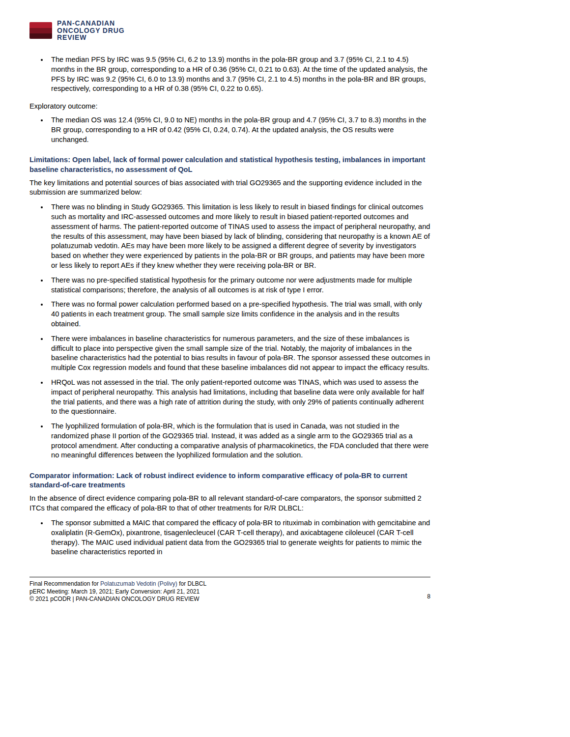Pan-Canadian Oncology Drug Review
The median PFS by IRC was 9.5 (95% CI, 6.2 to 13.9) months in the pola-BR group and 3.7 (95% CI, 2.1 to 4.5) months in the BR group, corresponding to a HR of 0.36 (95% CI, 0.21 to 0.63). At the time of the updated analysis, the PFS by IRC was 9.2 (95% CI, 6.0 to 13.9) months and 3.7 (95% CI, 2.1 to 4.5) months in the pola-BR and BR groups, respectively, corresponding to a HR of 0.38 (95% CI, 0.22 to 0.65).
Exploratory outcome:
The median OS was 12.4 (95% CI, 9.0 to NE) months in the pola-BR group and 4.7 (95% CI, 3.7 to 8.3) months in the BR group, corresponding to a HR of 0.42 (95% CI, 0.24, 0.74). At the updated analysis, the OS results were unchanged.
Limitations: Open label, lack of formal power calculation and statistical hypothesis testing, imbalances in important baseline characteristics, no assessment of QoL
The key limitations and potential sources of bias associated with trial GO29365 and the supporting evidence included in the submission are summarized below:
There was no blinding in Study GO29365. This limitation is less likely to result in biased findings for clinical outcomes such as mortality and IRC-assessed outcomes and more likely to result in biased patient-reported outcomes and assessment of harms. The patient-reported outcome of TINAS used to assess the impact of peripheral neuropathy, and the results of this assessment, may have been biased by lack of blinding, considering that neuropathy is a known AE of polatuzumab vedotin. AEs may have been more likely to be assigned a different degree of severity by investigators based on whether they were experienced by patients in the pola-BR or BR groups, and patients may have been more or less likely to report AEs if they knew whether they were receiving pola-BR or BR.
There was no pre-specified statistical hypothesis for the primary outcome nor were adjustments made for multiple statistical comparisons; therefore, the analysis of all outcomes is at risk of type I error.
There was no formal power calculation performed based on a pre-specified hypothesis. The trial was small, with only 40 patients in each treatment group. The small sample size limits confidence in the analysis and in the results obtained.
There were imbalances in baseline characteristics for numerous parameters, and the size of these imbalances is difficult to place into perspective given the small sample size of the trial. Notably, the majority of imbalances in the baseline characteristics had the potential to bias results in favour of pola-BR. The sponsor assessed these outcomes in multiple Cox regression models and found that these baseline imbalances did not appear to impact the efficacy results.
HRQoL was not assessed in the trial. The only patient-reported outcome was TINAS, which was used to assess the impact of peripheral neuropathy. This analysis had limitations, including that baseline data were only available for half the trial patients, and there was a high rate of attrition during the study, with only 29% of patients continually adherent to the questionnaire.
The lyophilized formulation of pola-BR, which is the formulation that is used in Canada, was not studied in the randomized phase II portion of the GO29365 trial. Instead, it was added as a single arm to the GO29365 trial as a protocol amendment. After conducting a comparative analysis of pharmacokinetics, the FDA concluded that there were no meaningful differences between the lyophilized formulation and the solution.
Comparator information: Lack of robust indirect evidence to inform comparative efficacy of pola-BR to current standard-of-care treatments
In the absence of direct evidence comparing pola-BR to all relevant standard-of-care comparators, the sponsor submitted 2 ITCs that compared the efficacy of pola-BR to that of other treatments for R/R DLBCL:
The sponsor submitted a MAIC that compared the efficacy of pola-BR to rituximab in combination with gemcitabine and oxaliplatin (R-GemOx), pixantrone, tisagenlecleucel (CAR T-cell therapy), and axicabtagene ciloleucel (CAR T-cell therapy). The MAIC used individual patient data from the GO29365 trial to generate weights for patients to mimic the baseline characteristics reported in
Final Recommendation for Polatuzumab Vedotin (Polivy) for DLBCL
pERC Meeting: March 19, 2021; Early Conversion: April 21, 2021
© 2021 pCODR | PAN-CANADIAN ONCOLOGY DRUG REVIEW
8